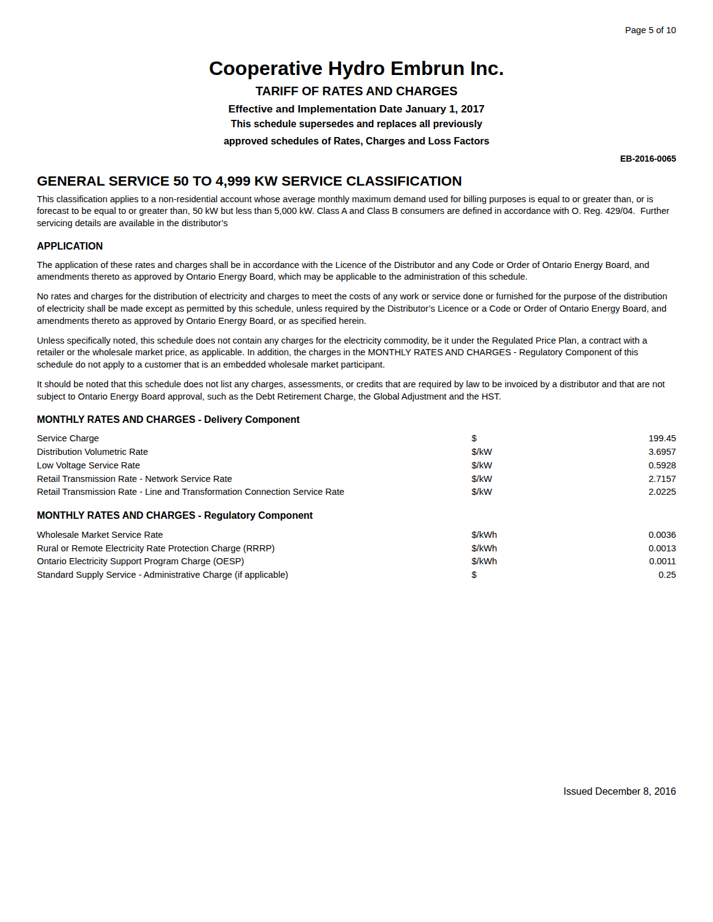Page 5 of 10
Cooperative Hydro Embrun Inc.
TARIFF OF RATES AND CHARGES
Effective and Implementation Date January 1, 2017
This schedule supersedes and replaces all previously
approved schedules of Rates, Charges and Loss Factors
EB-2016-0065
GENERAL SERVICE 50 TO 4,999 KW SERVICE CLASSIFICATION
This classification applies to a non-residential account whose average monthly maximum demand used for billing purposes is equal to or greater than, or is forecast to be equal to or greater than, 50 kW but less than 5,000 kW. Class A and Class B consumers are defined in accordance with O. Reg. 429/04. Further servicing details are available in the distributor’s
APPLICATION
The application of these rates and charges shall be in accordance with the Licence of the Distributor and any Code or Order of Ontario Energy Board, and amendments thereto as approved by Ontario Energy Board, which may be applicable to the administration of this schedule.
No rates and charges for the distribution of electricity and charges to meet the costs of any work or service done or furnished for the purpose of the distribution of electricity shall be made except as permitted by this schedule, unless required by the Distributor’s Licence or a Code or Order of Ontario Energy Board, and amendments thereto as approved by Ontario Energy Board, or as specified herein.
Unless specifically noted, this schedule does not contain any charges for the electricity commodity, be it under the Regulated Price Plan, a contract with a retailer or the wholesale market price, as applicable. In addition, the charges in the MONTHLY RATES AND CHARGES - Regulatory Component of this schedule do not apply to a customer that is an embedded wholesale market participant.
It should be noted that this schedule does not list any charges, assessments, or credits that are required by law to be invoiced by a distributor and that are not subject to Ontario Energy Board approval, such as the Debt Retirement Charge, the Global Adjustment and the HST.
MONTHLY RATES AND CHARGES - Delivery Component
| Service Charge | $ | 199.45 |
| Distribution Volumetric Rate | $/kW | 3.6957 |
| Low Voltage Service Rate | $/kW | 0.5928 |
| Retail Transmission Rate - Network Service Rate | $/kW | 2.7157 |
| Retail Transmission Rate - Line and Transformation Connection Service Rate | $/kW | 2.0225 |
MONTHLY RATES AND CHARGES - Regulatory Component
| Wholesale Market Service Rate | $/kWh | 0.0036 |
| Rural or Remote Electricity Rate Protection Charge (RRRP) | $/kWh | 0.0013 |
| Ontario Electricity Support Program Charge (OESP) | $/kWh | 0.0011 |
| Standard Supply Service - Administrative Charge (if applicable) | $ | 0.25 |
Issued December 8, 2016